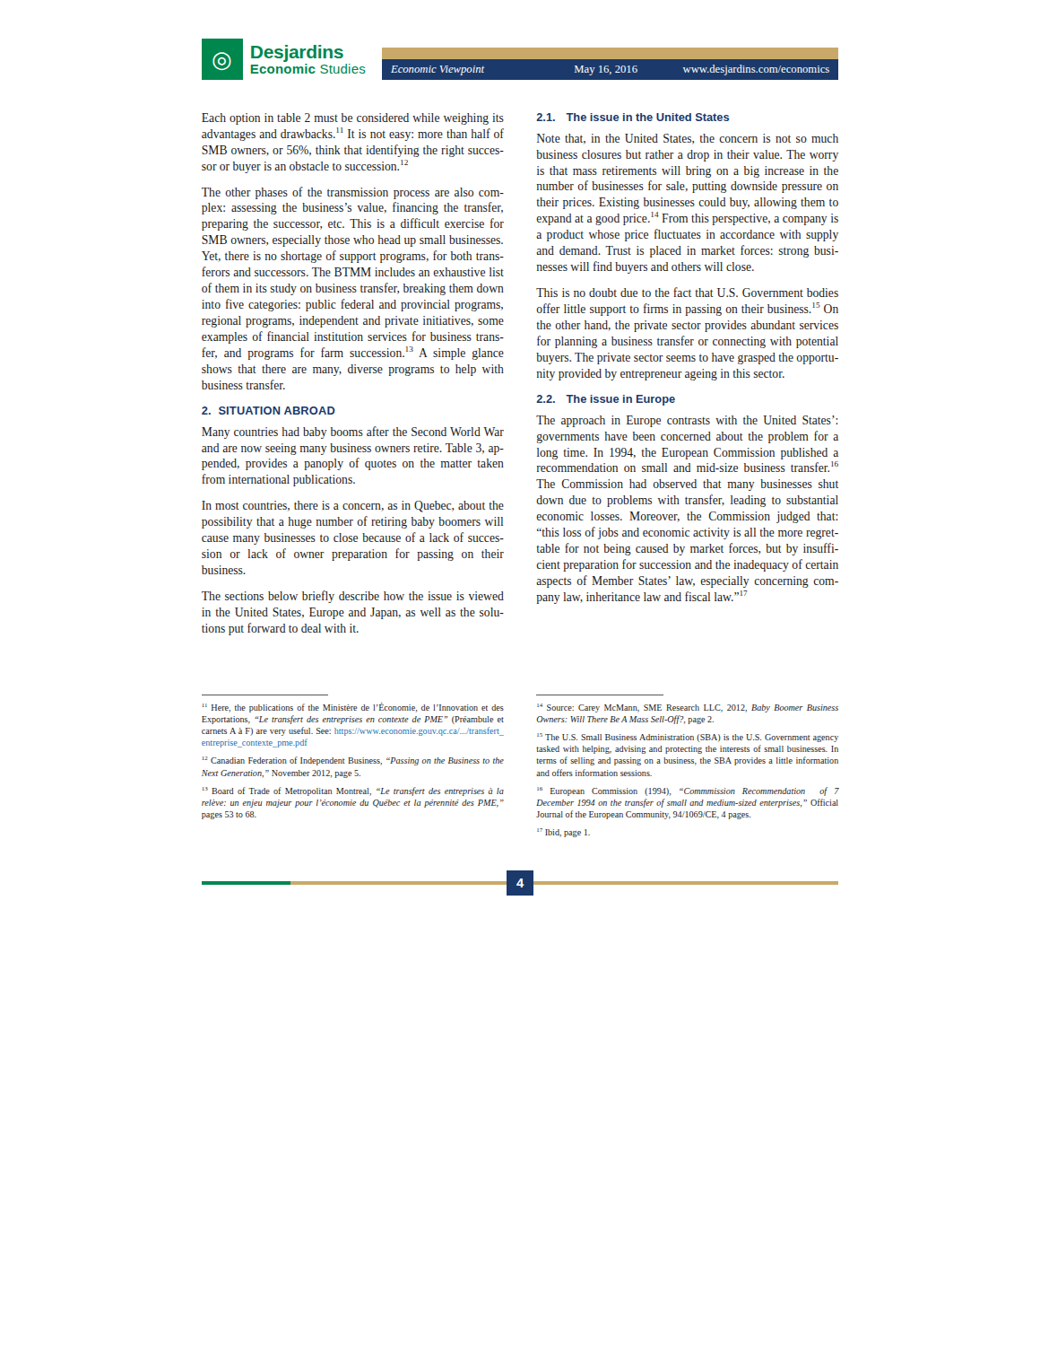◎
Desjardins
Economic Studies
Economic Viewpoint
May 16, 2016
www.desjardins.com/economics
Each option in table 2 must be considered while weighing its advantages and drawbacks.11 It is not easy: more than half of SMB owners, or 56%, think that identifying the right successor or buyer is an obstacle to succession.12
The other phases of the transmission process are also complex: assessing the business’s value, financing the transfer, preparing the successor, etc. This is a difficult exercise for SMB owners, especially those who head up small businesses. Yet, there is no shortage of support programs, for both transferors and successors. The BTMM includes an exhaustive list of them in its study on business transfer, breaking them down into five categories: public federal and provincial programs, regional programs, independent and private initiatives, some examples of financial institution services for business transfer, and programs for farm succession.13 A simple glance shows that there are many, diverse programs to help with business transfer.
2. Situation abroad
Many countries had baby booms after the Second World War and are now seeing many business owners retire. Table 3, appended, provides a panoply of quotes on the matter taken from international publications.
In most countries, there is a concern, as in Quebec, about the possibility that a huge number of retiring baby boomers will cause many businesses to close because of a lack of succession or lack of owner preparation for passing on their business.
The sections below briefly describe how the issue is viewed in the United States, Europe and Japan, as well as the solutions put forward to deal with it.
2.1. The issue in the United States
Note that, in the United States, the concern is not so much business closures but rather a drop in their value. The worry is that mass retirements will bring on a big increase in the number of businesses for sale, putting downside pressure on their prices. Existing businesses could buy, allowing them to expand at a good price.14 From this perspective, a company is a product whose price fluctuates in accordance with supply and demand. Trust is placed in market forces: strong businesses will find buyers and others will close.
This is no doubt due to the fact that U.S. Government bodies offer little support to firms in passing on their business.15 On the other hand, the private sector provides abundant services for planning a business transfer or connecting with potential buyers. The private sector seems to have grasped the opportunity provided by entrepreneur ageing in this sector.
2.2. The issue in Europe
The approach in Europe contrasts with the United States’: governments have been concerned about the problem for a long time. In 1994, the European Commission published a recommendation on small and mid-size business transfer.16 The Commission had observed that many businesses shut down due to problems with transfer, leading to substantial economic losses. Moreover, the Commission judged that: “this loss of jobs and economic activity is all the more regrettable for not being caused by market forces, but by insufficient preparation for succession and the inadequacy of certain aspects of Member States’ law, especially concerning company law, inheritance law and fiscal law.”17
11 Here, the publications of the Ministère de l’Économie, de l’Innovation et des Exportations, “Le transfert des entreprises en contexte de PME” (Préambule et carnets A à F) are very useful. See: https://www.economie.gouv.qc.ca/.../transfert_entreprise_contexte_pme.pdf
12 Canadian Federation of Independent Business, “Passing on the Business to the Next Generation,” November 2012, page 5.
13 Board of Trade of Metropolitan Montreal, “Le transfert des entreprises à la relève: un enjeu majeur pour l’économie du Québec et la pérennité des PME,” pages 53 to 68.
14 Source: Carey McMann, SME Research LLC, 2012, Baby Boomer Business Owners: Will There Be A Mass Sell-Off?, page 2.
15 The U.S. Small Business Administration (SBA) is the U.S. Government agency tasked with helping, advising and protecting the interests of small businesses. In terms of selling and passing on a business, the SBA provides a little information and offers information sessions.
16 European Commission (1994), “Commmission Recommendation of 7 December 1994 on the transfer of small and medium-sized enterprises,” Official Journal of the European Community, 94/1069/CE, 4 pages.
17 Ibid, page 1.
4